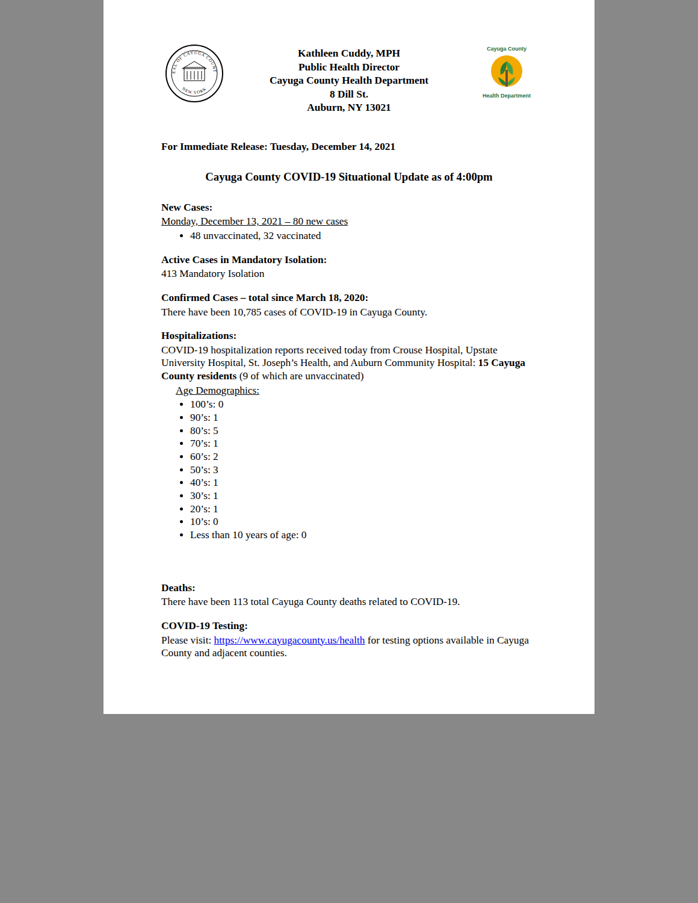SEAL OF CAYUGA COUNTY NEW YORK
Kathleen Cuddy, MPH
Public Health Director
Cayuga County Health Department
8 Dill St.
Auburn, NY 13021
Cayuga County Health Department
For Immediate Release: Tuesday, December 14, 2021
Cayuga County COVID-19 Situational Update as of 4:00pm
New Cases:
Monday, December 13, 2021 – 80 new cases
48 unvaccinated, 32 vaccinated
Active Cases in Mandatory Isolation:
413 Mandatory Isolation
Confirmed Cases – total since March 18, 2020:
There have been 10,785 cases of COVID-19 in Cayuga County.
Hospitalizations:
COVID-19 hospitalization reports received today from Crouse Hospital, Upstate University Hospital, St. Joseph’s Health, and Auburn Community Hospital: 15 Cayuga County residents (9 of which are unvaccinated)
Age Demographics:
100’s: 0
90’s: 1
80’s: 5
70’s: 1
60’s: 2
50’s: 3
40’s: 1
30’s: 1
20’s: 1
10’s: 0
Less than 10 years of age: 0
Deaths:
There have been 113 total Cayuga County deaths related to COVID-19.
COVID-19 Testing:
Please visit: https://www.cayugacounty.us/health for testing options available in Cayuga County and adjacent counties.